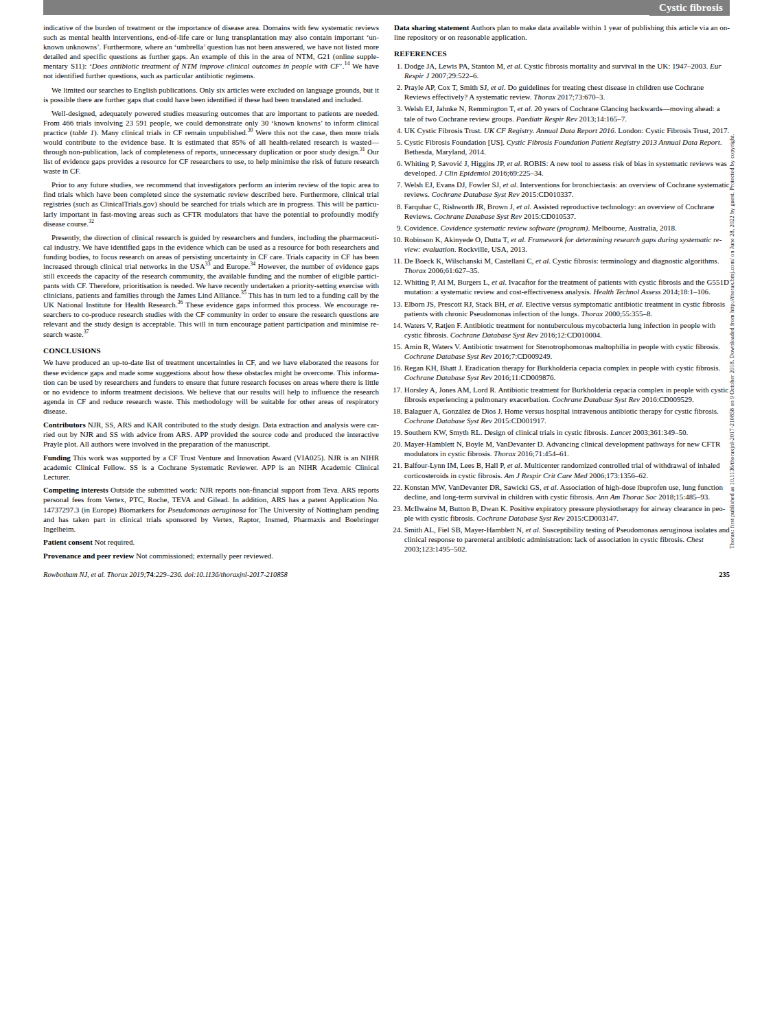Cystic fibrosis
Thorax: first published as 10.1136/thoraxjnl-2017-210858 on 9 October 2018. Downloaded from http://thorax.bmj.com/ on June 28, 2022 by guest. Protected by copyright.
indicative of the burden of treatment or the importance of disease area. Domains with few systematic reviews such as mental health interventions, end-of-life care or lung transplantation may also contain important ‘unknown unknowns’. Furthermore, where an ‘umbrella’ question has not been answered, we have not listed more detailed and specific questions as further gaps. An example of this in the area of NTM, G21 (online supplementary S11): ‘Does antibiotic treatment of NTM improve clinical outcomes in people with CF’.14 We have not identified further questions, such as particular antibiotic regimens.
We limited our searches to English publications. Only six articles were excluded on language grounds, but it is possible there are further gaps that could have been identified if these had been translated and included.
Well-designed, adequately powered studies measuring outcomes that are important to patients are needed. From 466 trials involving 23 591 people, we could demonstrate only 30 ‘known knowns’ to inform clinical practice (table 1). Many clinical trials in CF remain unpublished.30 Were this not the case, then more trials would contribute to the evidence base. It is estimated that 85% of all health-related research is wasted—through non-publication, lack of completeness of reports, unnecessary duplication or poor study design.31 Our list of evidence gaps provides a resource for CF researchers to use, to help minimise the risk of future research waste in CF.
Prior to any future studies, we recommend that investigators perform an interim review of the topic area to find trials which have been completed since the systematic review described here. Furthermore, clinical trial registries (such as ClinicalTrials.gov) should be searched for trials which are in progress. This will be particularly important in fast-moving areas such as CFTR modulators that have the potential to profoundly modify disease course.32
Presently, the direction of clinical research is guided by researchers and funders, including the pharmaceutical industry. We have identified gaps in the evidence which can be used as a resource for both researchers and funding bodies, to focus research on areas of persisting uncertainty in CF care. Trials capacity in CF has been increased through clinical trial networks in the USA33 and Europe.34 However, the number of evidence gaps still exceeds the capacity of the research community, the available funding and the number of eligible participants with CF. Therefore, prioritisation is needed. We have recently undertaken a priority-setting exercise with clinicians, patients and families through the James Lind Alliance.35 This has in turn led to a funding call by the UK National Institute for Health Research.36 These evidence gaps informed this process. We encourage researchers to co-produce research studies with the CF community in order to ensure the research questions are relevant and the study design is acceptable. This will in turn encourage patient participation and minimise research waste.37
Conclusions
We have produced an up-to-date list of treatment uncertainties in CF, and we have elaborated the reasons for these evidence gaps and made some suggestions about how these obstacles might be overcome. This information can be used by researchers and funders to ensure that future research focuses on areas where there is little or no evidence to inform treatment decisions. We believe that our results will help to influence the research agenda in CF and reduce research waste. This methodology will be suitable for other areas of respiratory disease.
Contributors NJR, SS, ARS and KAR contributed to the study design. Data extraction and analysis were carried out by NJR and SS with advice from ARS. APP provided the source code and produced the interactive Prayle plot. All authors were involved in the preparation of the manuscript.
Funding This work was supported by a CF Trust Venture and Innovation Award (VIA025). NJR is an NIHR academic Clinical Fellow. SS is a Cochrane Systematic Reviewer. APP is an NIHR Academic Clinical Lecturer.
Competing interests Outside the submitted work: NJR reports non-financial support from Teva. ARS reports personal fees from Vertex, PTC, Roche, TEVA and Gilead. In addition, ARS has a patent Application No. 14737297.3 (in Europe) Biomarkers for Pseudomonas aeruginosa for The University of Nottingham pending and has taken part in clinical trials sponsored by Vertex, Raptor, Insmed, Pharmaxis and Boehringer Ingelheim.
Patient consent Not required.
Provenance and peer review Not commissioned; externally peer reviewed.
Data sharing statement Authors plan to make data available within 1 year of publishing this article via an online repository or on reasonable application.
References
Dodge JA, Lewis PA, Stanton M, et al. Cystic fibrosis mortality and survival in the UK: 1947–2003. Eur Respir J 2007;29:522–6.
Prayle AP, Cox T, Smith SJ, et al. Do guidelines for treating chest disease in children use Cochrane Reviews effectively? A systematic review. Thorax 2017;73:670–3.
Welsh EJ, Jahnke N, Remmington T, et al. 20 years of Cochrane Glancing backwards—moving ahead: a tale of two Cochrane review groups. Paediatr Respir Rev 2013;14:165–7.
UK Cystic Fibrosis Trust. UK CF Registry. Annual Data Report 2016. London: Cystic Fibrosis Trust, 2017.
Cystic Fibrosis Foundation [US]. Cystic Fibrosis Foundation Patient Registry 2013 Annual Data Report. Bethesda, Maryland, 2014.
Whiting P, Savović J, Higgins JP, et al. ROBIS: A new tool to assess risk of bias in systematic reviews was developed. J Clin Epidemiol 2016;69:225–34.
Welsh EJ, Evans DJ, Fowler SJ, et al. Interventions for bronchiectasis: an overview of Cochrane systematic reviews. Cochrane Database Syst Rev 2015:CD010337.
Farquhar C, Rishworth JR, Brown J, et al. Assisted reproductive technology: an overview of Cochrane Reviews. Cochrane Database Syst Rev 2015:CD010537.
Covidence. Covidence systematic review software (program). Melbourne, Australia, 2018.
Robinson K, Akinyede O, Dutta T, et al. Framework for determining research gaps during systematic review: evaluation. Rockville, USA, 2013.
De Boeck K, Wilschanski M, Castellani C, et al. Cystic fibrosis: terminology and diagnostic algorithms. Thorax 2006;61:627–35.
Whiting P, Al M, Burgers L, et al. Ivacaftor for the treatment of patients with cystic fibrosis and the G551D mutation: a systematic review and cost-effectiveness analysis. Health Technol Assess 2014;18:1–106.
Elborn JS, Prescott RJ, Stack BH, et al. Elective versus symptomatic antibiotic treatment in cystic fibrosis patients with chronic Pseudomonas infection of the lungs. Thorax 2000;55:355–8.
Waters V, Ratjen F. Antibiotic treatment for nontuberculous mycobacteria lung infection in people with cystic fibrosis. Cochrane Database Syst Rev 2016;12:CD010004.
Amin R, Waters V. Antibiotic treatment for Stenotrophomonas maltophilia in people with cystic fibrosis. Cochrane Database Syst Rev 2016;7:CD009249.
Regan KH, Bhatt J. Eradication therapy for Burkholderia cepacia complex in people with cystic fibrosis. Cochrane Database Syst Rev 2016;11:CD009876.
Horsley A, Jones AM, Lord R. Antibiotic treatment for Burkholderia cepacia complex in people with cystic fibrosis experiencing a pulmonary exacerbation. Cochrane Database Syst Rev 2016:CD009529.
Balaguer A, González de Dios J. Home versus hospital intravenous antibiotic therapy for cystic fibrosis. Cochrane Database Syst Rev 2015:CD001917.
Southern KW, Smyth RL. Design of clinical trials in cystic fibrosis. Lancet 2003;361:349–50.
Mayer-Hamblett N, Boyle M, VanDevanter D. Advancing clinical development pathways for new CFTR modulators in cystic fibrosis. Thorax 2016;71:454–61.
Balfour-Lynn IM, Lees B, Hall P, et al. Multicenter randomized controlled trial of withdrawal of inhaled corticosteroids in cystic fibrosis. Am J Respir Crit Care Med 2006;173:1356–62.
Konstan MW, VanDevanter DR, Sawicki GS, et al. Association of high-dose ibuprofen use, lung function decline, and long-term survival in children with cystic fibrosis. Ann Am Thorac Soc 2018;15:485–93.
McIlwaine M, Button B, Dwan K. Positive expiratory pressure physiotherapy for airway clearance in people with cystic fibrosis. Cochrane Database Syst Rev 2015:CD003147.
Smith AL, Fiel SB, Mayer-Hamblett N, et al. Susceptibility testing of Pseudomonas aeruginosa isolates and clinical response to parenteral antibiotic administration: lack of association in cystic fibrosis. Chest 2003;123:1495–502.
Rowbotham NJ, et al. Thorax 2019;74:229–236. doi:10.1136/thoraxjnl-2017-210858
235